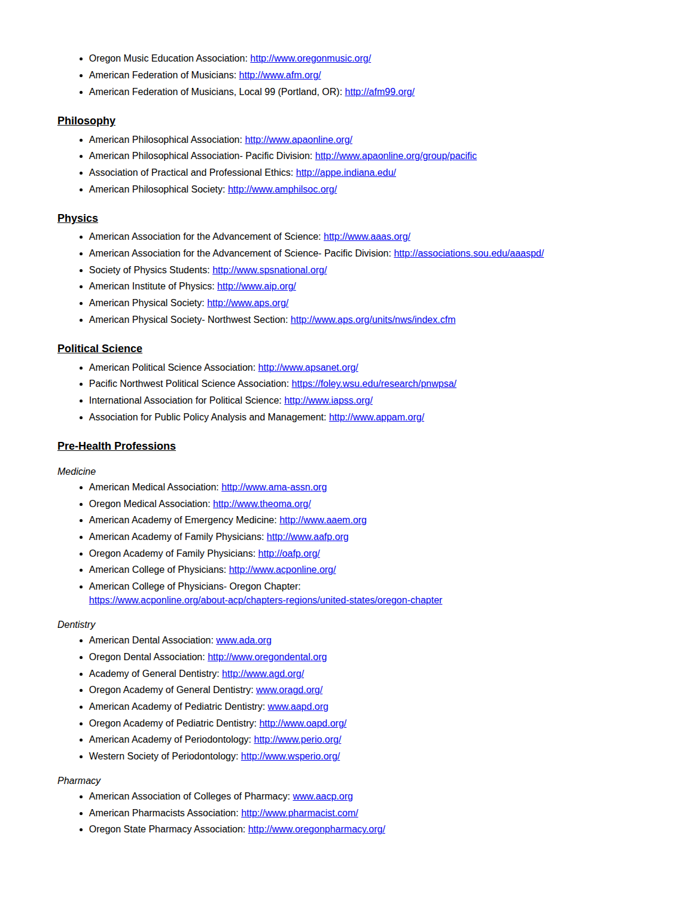Oregon Music Education Association: http://www.oregonmusic.org/
American Federation of Musicians: http://www.afm.org/
American Federation of Musicians, Local 99 (Portland, OR): http://afm99.org/
Philosophy
American Philosophical Association: http://www.apaonline.org/
American Philosophical Association- Pacific Division: http://www.apaonline.org/group/pacific
Association of Practical and Professional Ethics: http://appe.indiana.edu/
American Philosophical Society: http://www.amphilsoc.org/
Physics
American Association for the Advancement of Science: http://www.aaas.org/
American Association for the Advancement of Science- Pacific Division: http://associations.sou.edu/aaaspd/
Society of Physics Students: http://www.spsnational.org/
American Institute of Physics: http://www.aip.org/
American Physical Society: http://www.aps.org/
American Physical Society- Northwest Section: http://www.aps.org/units/nws/index.cfm
Political Science
American Political Science Association: http://www.apsanet.org/
Pacific Northwest Political Science Association: https://foley.wsu.edu/research/pnwpsa/
International Association for Political Science: http://www.iapss.org/
Association for Public Policy Analysis and Management: http://www.appam.org/
Pre-Health Professions
Medicine
American Medical Association: http://www.ama-assn.org
Oregon Medical Association: http://www.theoma.org/
American Academy of Emergency Medicine: http://www.aaem.org
American Academy of Family Physicians: http://www.aafp.org
Oregon Academy of Family Physicians: http://oafp.org/
American College of Physicians: http://www.acponline.org/
American College of Physicians- Oregon Chapter:
https://www.acponline.org/about-acp/chapters-regions/united-states/oregon-chapter
Dentistry
American Dental Association: www.ada.org
Oregon Dental Association: http://www.oregondental.org
Academy of General Dentistry: http://www.agd.org/
Oregon Academy of General Dentistry: www.oragd.org/
American Academy of Pediatric Dentistry: www.aapd.org
Oregon Academy of Pediatric Dentistry: http://www.oapd.org/
American Academy of Periodontology: http://www.perio.org/
Western Society of Periodontology: http://www.wsperio.org/
Pharmacy
American Association of Colleges of Pharmacy: www.aacp.org
American Pharmacists Association: http://www.pharmacist.com/
Oregon State Pharmacy Association: http://www.oregonpharmacy.org/